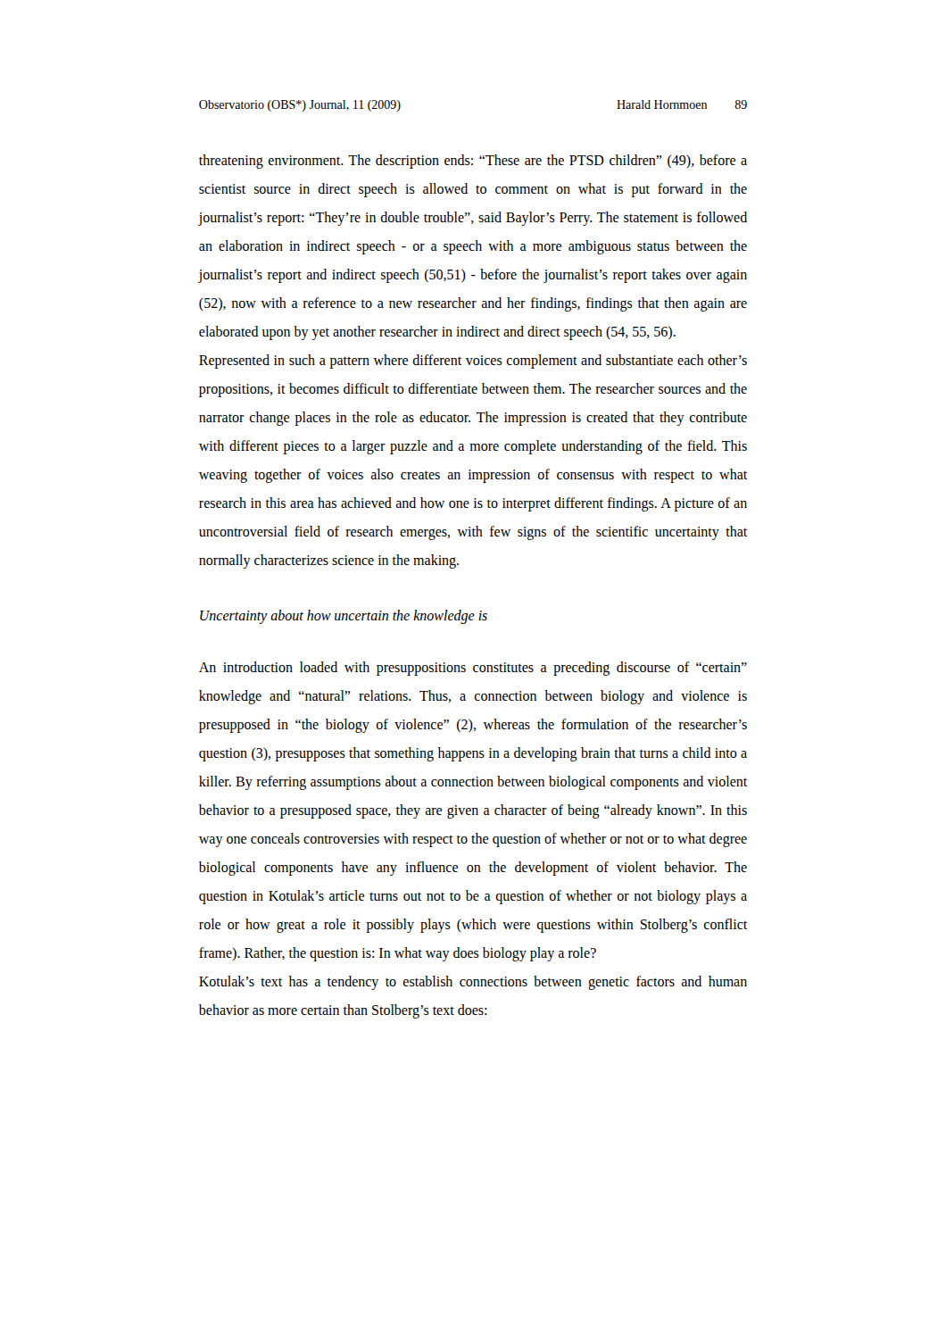Observatorio (OBS*) Journal, 11 (2009) Harald Hornmoen89
threatening environment. The description ends: “These are the PTSD children” (49), before a scientist source in direct speech is allowed to comment on what is put forward in the journalist’s report: “They’re in double trouble”, said Baylor’s Perry. The statement is followed an elaboration in indirect speech - or a speech with a more ambiguous status between the journalist’s report and indirect speech (50,51) - before the journalist’s report takes over again (52), now with a reference to a new researcher and her findings, findings that then again are elaborated upon by yet another researcher in indirect and direct speech (54, 55, 56).
Represented in such a pattern where different voices complement and substantiate each other’s propositions, it becomes difficult to differentiate between them. The researcher sources and the narrator change places in the role as educator. The impression is created that they contribute with different pieces to a larger puzzle and a more complete understanding of the field. This weaving together of voices also creates an impression of consensus with respect to what research in this area has achieved and how one is to interpret different findings. A picture of an uncontroversial field of research emerges, with few signs of the scientific uncertainty that normally characterizes science in the making.
Uncertainty about how uncertain the knowledge is
An introduction loaded with presuppositions constitutes a preceding discourse of “certain” knowledge and “natural” relations. Thus, a connection between biology and violence is presupposed in “the biology of violence” (2), whereas the formulation of the researcher’s question (3), presupposes that something happens in a developing brain that turns a child into a killer. By referring assumptions about a connection between biological components and violent behavior to a presupposed space, they are given a character of being “already known”. In this way one conceals controversies with respect to the question of whether or not or to what degree biological components have any influence on the development of violent behavior. The question in Kotulak’s article turns out not to be a question of whether or not biology plays a role or how great a role it possibly plays (which were questions within Stolberg’s conflict frame). Rather, the question is: In what way does biology play a role?
Kotulak’s text has a tendency to establish connections between genetic factors and human behavior as more certain than Stolberg’s text does: